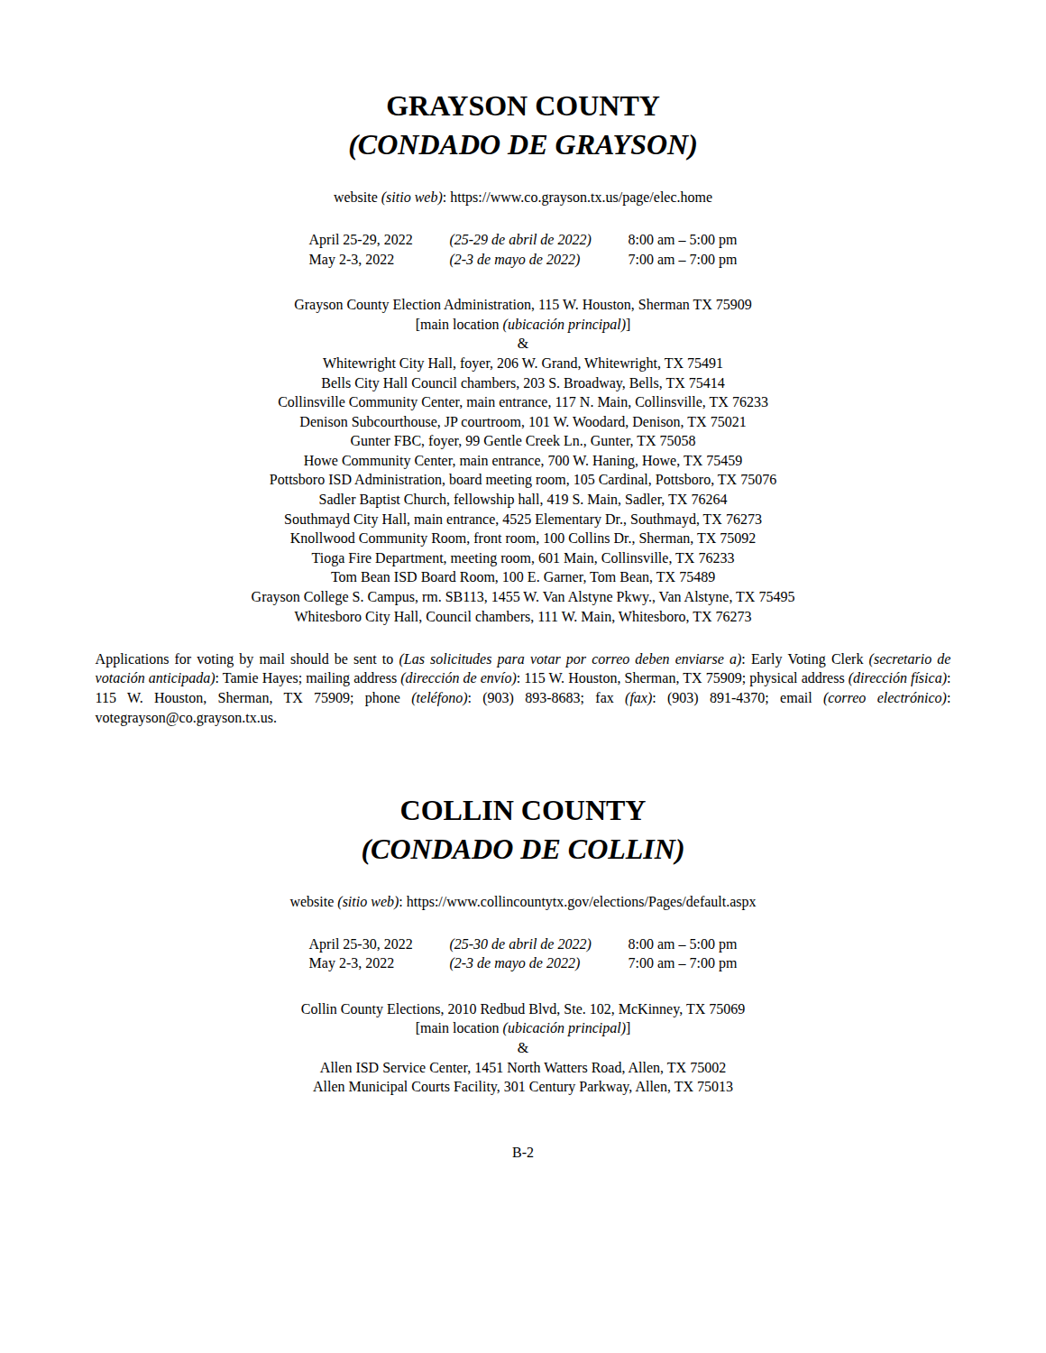GRAYSON COUNTY(CONDADO DE GRAYSON)
website (sitio web): https://www.co.grayson.tx.us/page/elec.home
| April 25-29, 2022 | (25-29 de abril de 2022) | 8:00 am – 5:00 pm |
| May 2-3, 2022 | (2-3 de mayo de 2022) | 7:00 am – 7:00 pm |
Grayson County Election Administration, 115 W. Houston, Sherman TX 75909
[main location (ubicación principal)]
&
Whitewright City Hall, foyer, 206 W. Grand, Whitewright, TX 75491
Bells City Hall Council chambers, 203 S. Broadway, Bells, TX 75414
Collinsville Community Center, main entrance, 117 N. Main, Collinsville, TX 76233
Denison Subcourthouse, JP courtroom, 101 W. Woodard, Denison, TX 75021
Gunter FBC, foyer, 99 Gentle Creek Ln., Gunter, TX 75058
Howe Community Center, main entrance, 700 W. Haning, Howe, TX 75459
Pottsboro ISD Administration, board meeting room, 105 Cardinal, Pottsboro, TX 75076
Sadler Baptist Church, fellowship hall, 419 S. Main, Sadler, TX 76264
Southmayd City Hall, main entrance, 4525 Elementary Dr., Southmayd, TX 76273
Knollwood Community Room, front room, 100 Collins Dr., Sherman, TX 75092
Tioga Fire Department, meeting room, 601 Main, Collinsville, TX 76233
Tom Bean ISD Board Room, 100 E. Garner, Tom Bean, TX 75489
Grayson College S. Campus, rm. SB113, 1455 W. Van Alstyne Pkwy., Van Alstyne, TX 75495
Whitesboro City Hall, Council chambers, 111 W. Main, Whitesboro, TX 76273
Applications for voting by mail should be sent to (Las solicitudes para votar por correo deben enviarse a): Early Voting Clerk (secretario de votación anticipada): Tamie Hayes; mailing address (dirección de envío): 115 W. Houston, Sherman, TX 75909; physical address (dirección física): 115 W. Houston, Sherman, TX 75909; phone (teléfono): (903) 893-8683; fax (fax): (903) 891-4370; email (correo electrónico): votegrayson@co.grayson.tx.us.
COLLIN COUNTY(CONDADO DE COLLIN)
website (sitio web): https://www.collincountytx.gov/elections/Pages/default.aspx
| April 25-30, 2022 | (25-30 de abril de 2022) | 8:00 am – 5:00 pm |
| May 2-3, 2022 | (2-3 de mayo de 2022) | 7:00 am – 7:00 pm |
Collin County Elections, 2010 Redbud Blvd, Ste. 102, McKinney, TX 75069
[main location (ubicación principal)]
&
Allen ISD Service Center, 1451 North Watters Road, Allen, TX 75002
Allen Municipal Courts Facility, 301 Century Parkway, Allen, TX 75013
B-2